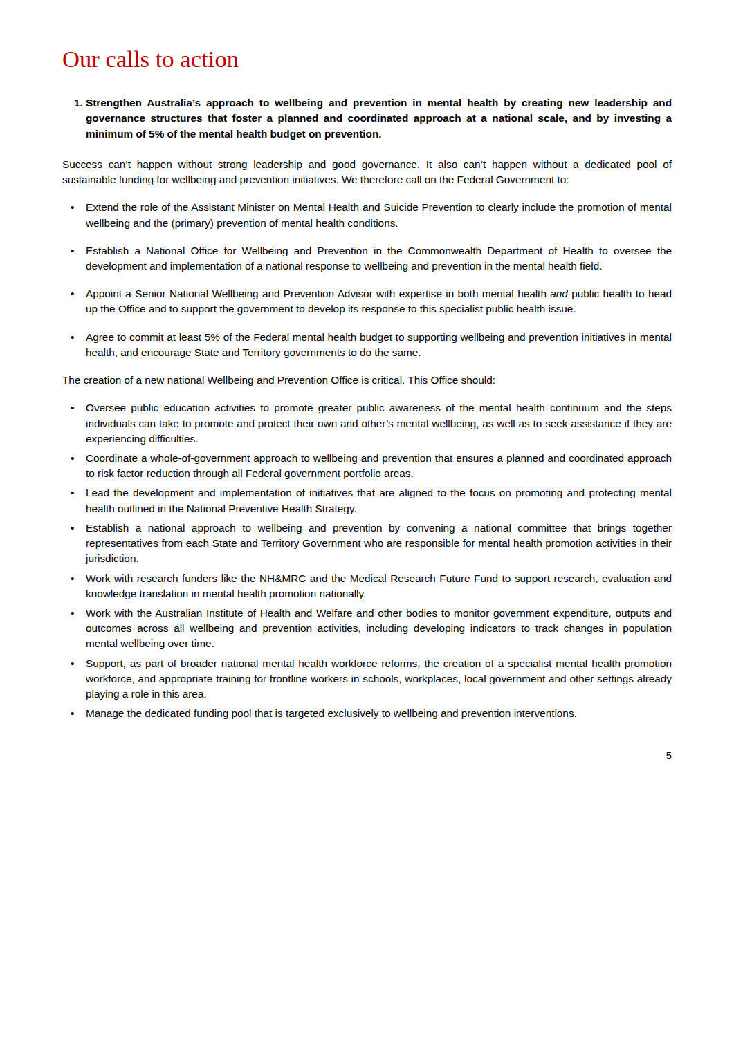Our calls to action
Strengthen Australia’s approach to wellbeing and prevention in mental health by creating new leadership and governance structures that foster a planned and coordinated approach at a national scale, and by investing a minimum of 5% of the mental health budget on prevention.
Success can’t happen without strong leadership and good governance. It also can’t happen without a dedicated pool of sustainable funding for wellbeing and prevention initiatives. We therefore call on the Federal Government to:
Extend the role of the Assistant Minister on Mental Health and Suicide Prevention to clearly include the promotion of mental wellbeing and the (primary) prevention of mental health conditions.
Establish a National Office for Wellbeing and Prevention in the Commonwealth Department of Health to oversee the development and implementation of a national response to wellbeing and prevention in the mental health field.
Appoint a Senior National Wellbeing and Prevention Advisor with expertise in both mental health and public health to head up the Office and to support the government to develop its response to this specialist public health issue.
Agree to commit at least 5% of the Federal mental health budget to supporting wellbeing and prevention initiatives in mental health, and encourage State and Territory governments to do the same.
The creation of a new national Wellbeing and Prevention Office is critical. This Office should:
Oversee public education activities to promote greater public awareness of the mental health continuum and the steps individuals can take to promote and protect their own and other’s mental wellbeing, as well as to seek assistance if they are experiencing difficulties.
Coordinate a whole-of-government approach to wellbeing and prevention that ensures a planned and coordinated approach to risk factor reduction through all Federal government portfolio areas.
Lead the development and implementation of initiatives that are aligned to the focus on promoting and protecting mental health outlined in the National Preventive Health Strategy.
Establish a national approach to wellbeing and prevention by convening a national committee that brings together representatives from each State and Territory Government who are responsible for mental health promotion activities in their jurisdiction.
Work with research funders like the NH&MRC and the Medical Research Future Fund to support research, evaluation and knowledge translation in mental health promotion nationally.
Work with the Australian Institute of Health and Welfare and other bodies to monitor government expenditure, outputs and outcomes across all wellbeing and prevention activities, including developing indicators to track changes in population mental wellbeing over time.
Support, as part of broader national mental health workforce reforms, the creation of a specialist mental health promotion workforce, and appropriate training for frontline workers in schools, workplaces, local government and other settings already playing a role in this area.
Manage the dedicated funding pool that is targeted exclusively to wellbeing and prevention interventions.
5